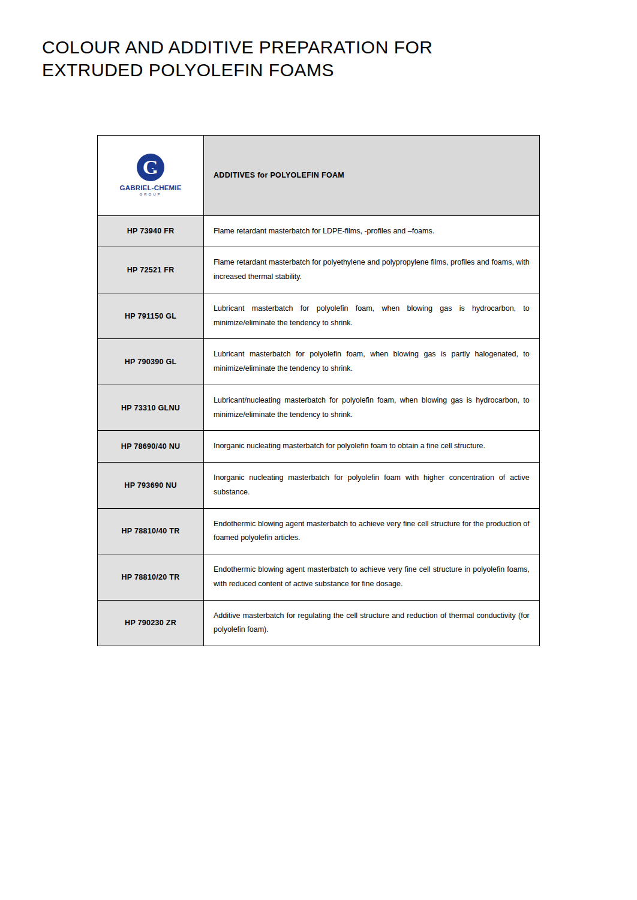COLOUR AND ADDITIVE PREPARATION FOR
EXTRUDED POLYOLEFIN FOAMS
| G GABRIEL-CHEMIE GROUP | ADDITIVES for POLYOLEFIN FOAM |
| HP 73940 FR | Flame retardant masterbatch for LDPE-films, -profiles and –foams. |
| HP 72521 FR | Flame retardant masterbatch for polyethylene and polypropylene films, profiles and foams, with increased thermal stability. |
| HP 791150 GL | Lubricant masterbatch for polyolefin foam, when blowing gas is hydrocarbon, to minimize/eliminate the tendency to shrink. |
| HP 790390 GL | Lubricant masterbatch for polyolefin foam, when blowing gas is partly halogenated, to minimize/eliminate the tendency to shrink. |
| HP 73310 GLNU | Lubricant/nucleating masterbatch for polyolefin foam, when blowing gas is hydrocarbon, to minimize/eliminate the tendency to shrink. |
| HP 78690/40 NU | Inorganic nucleating masterbatch for polyolefin foam to obtain a fine cell structure. |
| HP 793690 NU | Inorganic nucleating masterbatch for polyolefin foam with higher concentration of active substance. |
| HP 78810/40 TR | Endothermic blowing agent masterbatch to achieve very fine cell structure for the production of foamed polyolefin articles. |
| HP 78810/20 TR | Endothermic blowing agent masterbatch to achieve very fine cell structure in polyolefin foams, with reduced content of active substance for fine dosage. |
| HP 790230 ZR | Additive masterbatch for regulating the cell structure and reduction of thermal conductivity (for polyolefin foam). |